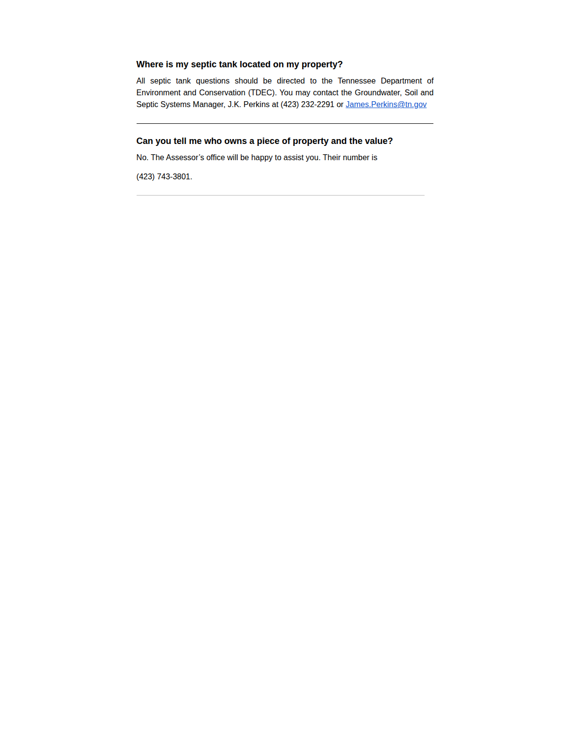Where is my septic tank located on my property?
All septic tank questions should be directed to the Tennessee Department of Environment and Conservation (TDEC). You may contact the Groundwater, Soil and Septic Systems Manager, J.K. Perkins at (423) 232-2291 or James.Perkins@tn.gov
Can you tell me who owns a piece of property and the value?
No. The Assessor’s office will be happy to assist you. Their number is
(423) 743-3801.